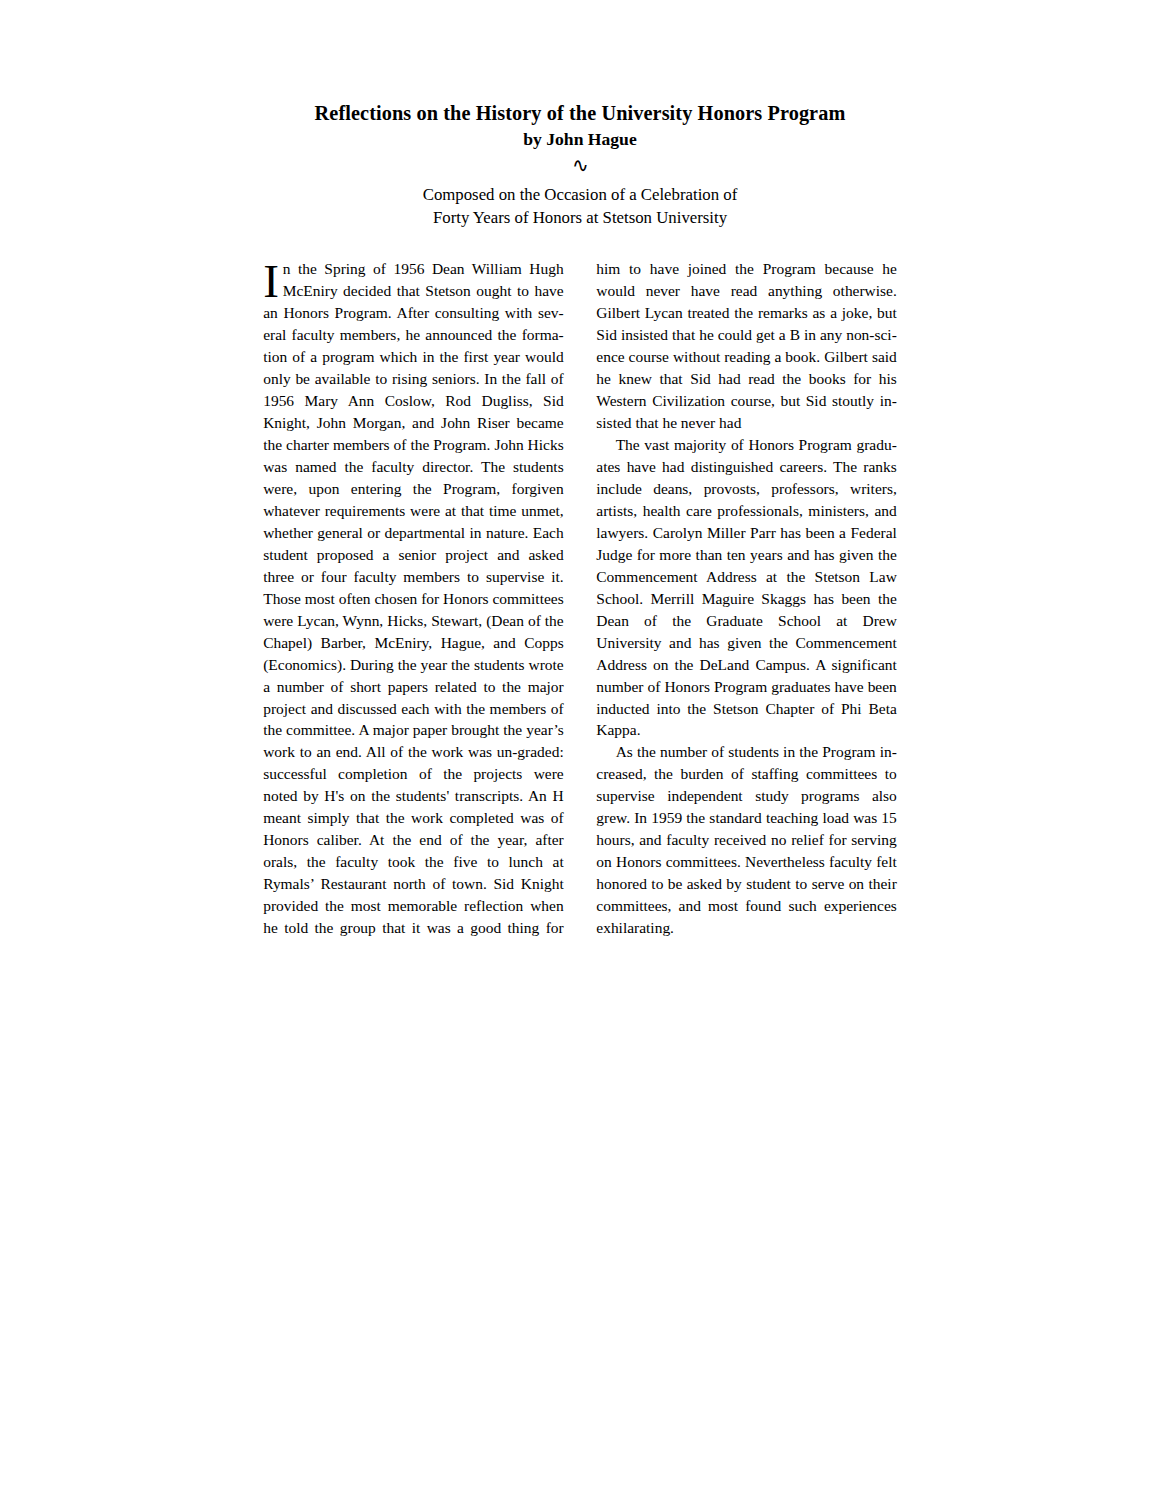Reflections on the History of the University Honors Program
by John Hague
∿
Composed on the Occasion of a Celebration of
Forty Years of Honors at Stetson University
In the Spring of 1956 Dean William Hugh McEniry decided that Stetson ought to have an Honors Program. After consulting with several faculty members, he announced the formation of a program which in the first year would only be available to rising seniors. In the fall of 1956 Mary Ann Coslow, Rod Dugliss, Sid Knight, John Morgan, and John Riser became the charter members of the Program. John Hicks was named the faculty director. The students were, upon entering the Program, forgiven whatever requirements were at that time unmet, whether general or departmental in nature. Each student proposed a senior project and asked three or four faculty members to supervise it. Those most often chosen for Honors committees were Lycan, Wynn, Hicks, Stewart, (Dean of the Chapel) Barber, McEniry, Hague, and Copps (Economics). During the year the students wrote a number of short papers related to the major project and discussed each with the members of the committee. A major paper brought the year’s work to an end. All of the work was un-graded: successful completion of the projects were noted by H's on the students' transcripts. An H meant simply that the work completed was of Honors caliber. At the end of the year, after orals, the faculty took the five to lunch at Rymals’ Restaurant north of town. Sid Knight provided the most memorable reflection when he told the group that it was a good thing for him to have joined the Program because he would never have read anything otherwise. Gilbert Lycan treated the remarks as a joke, but Sid insisted that he could get a B in any non-science course without reading a book. Gilbert said he knew that Sid had read the books for his Western Civilization course, but Sid stoutly insisted that he never had
The vast majority of Honors Program graduates have had distinguished careers. The ranks include deans, provosts, professors, writers, artists, health care professionals, ministers, and lawyers. Carolyn Miller Parr has been a Federal Judge for more than ten years and has given the Commencement Address at the Stetson Law School. Merrill Maguire Skaggs has been the Dean of the Graduate School at Drew University and has given the Commencement Address on the DeLand Campus. A significant number of Honors Program graduates have been inducted into the Stetson Chapter of Phi Beta Kappa.
As the number of students in the Program increased, the burden of staffing committees to supervise independent study programs also grew. In 1959 the standard teaching load was 15 hours, and faculty received no relief for serving on Honors committees. Nevertheless faculty felt honored to be asked by student to serve on their committees, and most found such experiences exhilarating.